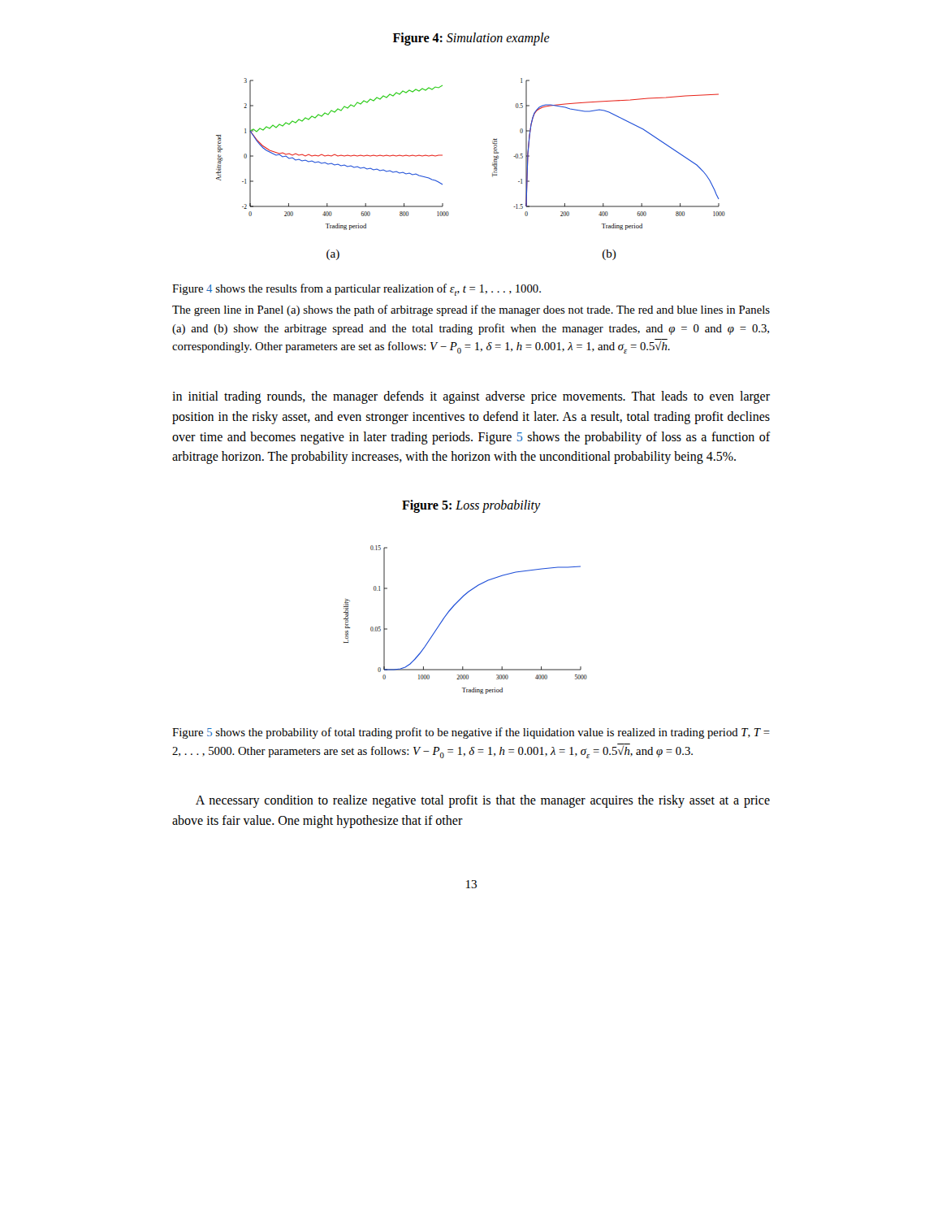Figure 4: Simulation example
Arbitrage spread 3 2 1 0 -1 -2 0 200 400 600 800 1000 Trading period
(a)
Trading profit 1 0.5 0 -0.5 -1 -1.5 0 200 400 600 800 1000 Trading period
(b)
Figure 4 shows the results from a particular realization of εt, t = 1, . . . , 1000.
The green line in Panel (a) shows the path of arbitrage spread if the manager does not trade. The red and blue lines in Panels (a) and (b) show the arbitrage spread and the total trading profit when the manager trades, and φ = 0 and φ = 0.3, correspondingly. Other parameters are set as follows: V − P0 = 1, δ = 1, h = 0.001, λ = 1, and σε = 0.5√h.
in initial trading rounds, the manager defends it against adverse price movements. That leads to even larger position in the risky asset, and even stronger incentives to defend it later. As a result, total trading profit declines over time and becomes negative in later trading periods. Figure 5 shows the probability of loss as a function of arbitrage horizon. The probability increases, with the horizon with the unconditional probability being 4.5%.
Figure 5: Loss probability
Loss probability 0.15 0.1 0.05 0 0 1000 2000 3000 4000 5000 Trading period
Figure 5 shows the probability of total trading profit to be negative if the liquidation value is realized in trading period T, T = 2, . . . , 5000. Other parameters are set as follows: V − P0 = 1, δ = 1, h = 0.001, λ = 1, σε = 0.5√h, and φ = 0.3.
A necessary condition to realize negative total profit is that the manager acquires the risky asset at a price above its fair value. One might hypothesize that if other
13